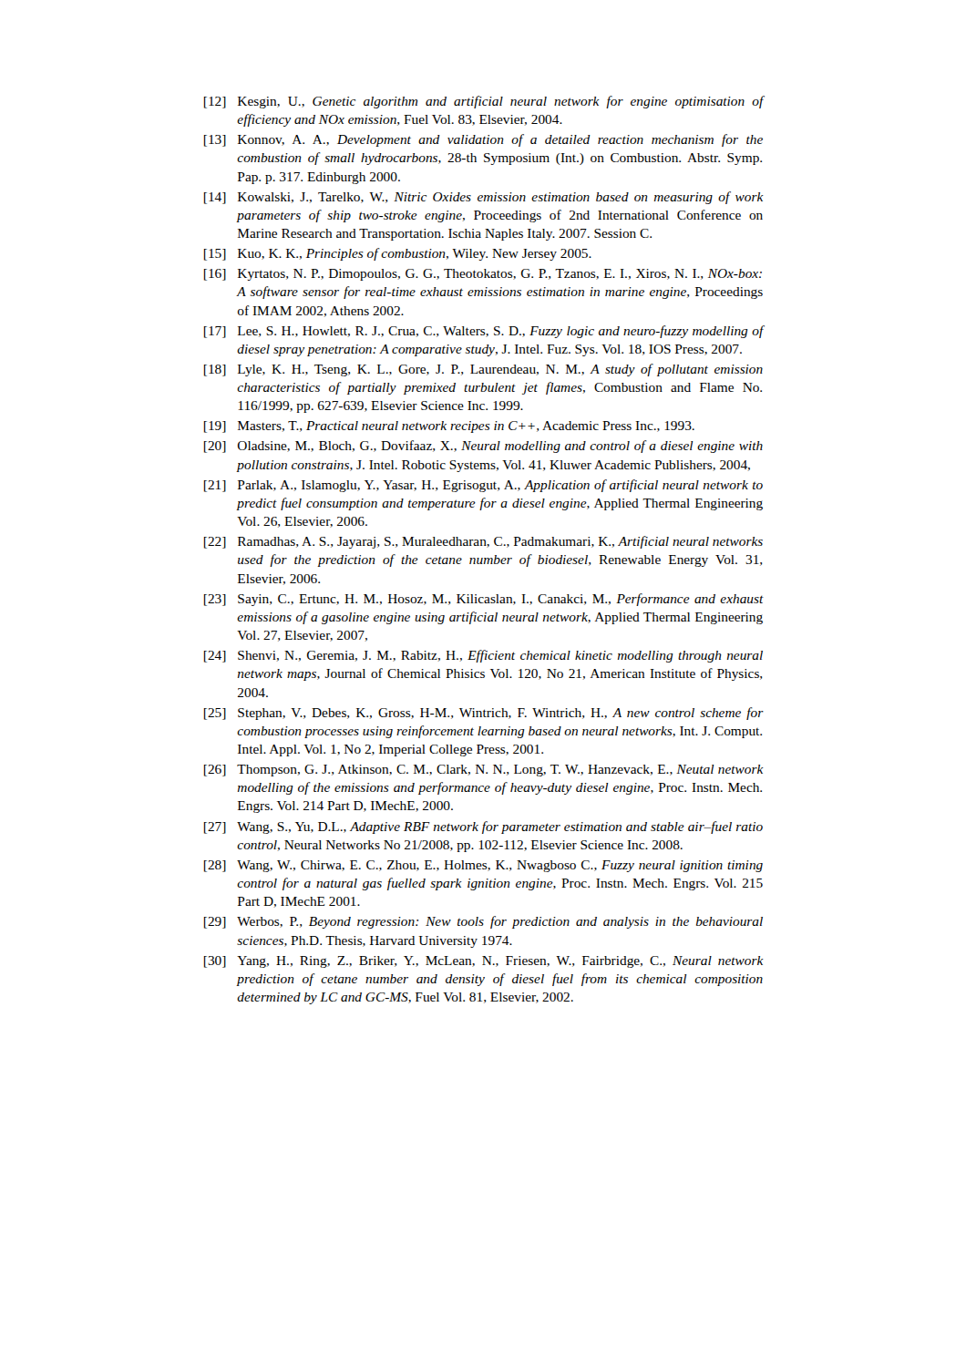[12] Kesgin, U., Genetic algorithm and artificial neural network for engine optimisation of efficiency and NOx emission, Fuel Vol. 83, Elsevier, 2004.
[13] Konnov, A. A., Development and validation of a detailed reaction mechanism for the combustion of small hydrocarbons, 28-th Symposium (Int.) on Combustion. Abstr. Symp. Pap. p. 317. Edinburgh 2000.
[14] Kowalski, J., Tarelko, W., Nitric Oxides emission estimation based on measuring of work parameters of ship two-stroke engine, Proceedings of 2nd International Conference on Marine Research and Transportation. Ischia Naples Italy. 2007. Session C.
[15] Kuo, K. K., Principles of combustion, Wiley. New Jersey 2005.
[16] Kyrtatos, N. P., Dimopoulos, G. G., Theotokatos, G. P., Tzanos, E. I., Xiros, N. I., NOx-box: A software sensor for real-time exhaust emissions estimation in marine engine, Proceedings of IMAM 2002, Athens 2002.
[17] Lee, S. H., Howlett, R. J., Crua, C., Walters, S. D., Fuzzy logic and neuro-fuzzy modelling of diesel spray penetration: A comparative study, J. Intel. Fuz. Sys. Vol. 18, IOS Press, 2007.
[18] Lyle, K. H., Tseng, K. L., Gore, J. P., Laurendeau, N. M., A study of pollutant emission characteristics of partially premixed turbulent jet flames, Combustion and Flame No. 116/1999, pp. 627-639, Elsevier Science Inc. 1999.
[19] Masters, T., Practical neural network recipes in C++, Academic Press Inc., 1993.
[20] Oladsine, M., Bloch, G., Dovifaaz, X., Neural modelling and control of a diesel engine with pollution constrains, J. Intel. Robotic Systems, Vol. 41, Kluwer Academic Publishers, 2004,
[21] Parlak, A., Islamoglu, Y., Yasar, H., Egrisogut, A., Application of artificial neural network to predict fuel consumption and temperature for a diesel engine, Applied Thermal Engineering Vol. 26, Elsevier, 2006.
[22] Ramadhas, A. S., Jayaraj, S., Muraleedharan, C., Padmakumari, K., Artificial neural networks used for the prediction of the cetane number of biodiesel, Renewable Energy Vol. 31, Elsevier, 2006.
[23] Sayin, C., Ertunc, H. M., Hosoz, M., Kilicaslan, I., Canakci, M., Performance and exhaust emissions of a gasoline engine using artificial neural network, Applied Thermal Engineering Vol. 27, Elsevier, 2007,
[24] Shenvi, N., Geremia, J. M., Rabitz, H., Efficient chemical kinetic modelling through neural network maps, Journal of Chemical Phisics Vol. 120, No 21, American Institute of Physics, 2004.
[25] Stephan, V., Debes, K., Gross, H-M., Wintrich, F. Wintrich, H., A new control scheme for combustion processes using reinforcement learning based on neural networks, Int. J. Comput. Intel. Appl. Vol. 1, No 2, Imperial College Press, 2001.
[26] Thompson, G. J., Atkinson, C. M., Clark, N. N., Long, T. W., Hanzevack, E., Neutal network modelling of the emissions and performance of heavy-duty diesel engine, Proc. Instn. Mech. Engrs. Vol. 214 Part D, IMechE, 2000.
[27] Wang, S., Yu, D.L., Adaptive RBF network for parameter estimation and stable air–fuel ratio control, Neural Networks No 21/2008, pp. 102-112, Elsevier Science Inc. 2008.
[28] Wang, W., Chirwa, E. C., Zhou, E., Holmes, K., Nwagboso C., Fuzzy neural ignition timing control for a natural gas fuelled spark ignition engine, Proc. Instn. Mech. Engrs. Vol. 215 Part D, IMechE 2001.
[29] Werbos, P., Beyond regression: New tools for prediction and analysis in the behavioural sciences, Ph.D. Thesis, Harvard University 1974.
[30] Yang, H., Ring, Z., Briker, Y., McLean, N., Friesen, W., Fairbridge, C., Neural network prediction of cetane number and density of diesel fuel from its chemical composition determined by LC and GC-MS, Fuel Vol. 81, Elsevier, 2002.